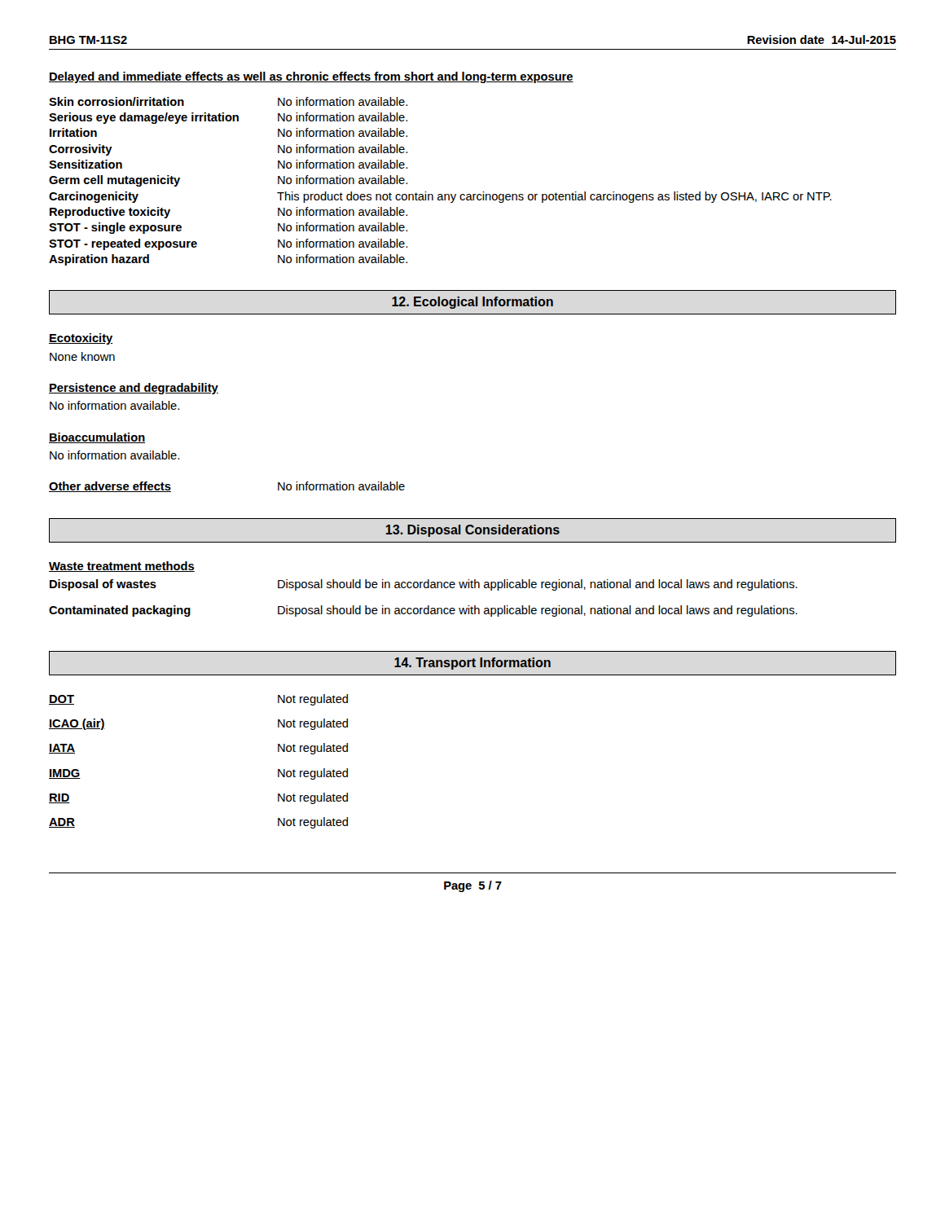BHG TM-11S2 Revision date 14-Jul-2015
Delayed and immediate effects as well as chronic effects from short and long-term exposure
| Skin corrosion/irritation | No information available. |
| Serious eye damage/eye irritation | No information available. |
| Irritation | No information available. |
| Corrosivity | No information available. |
| Sensitization | No information available. |
| Germ cell mutagenicity | No information available. |
| Carcinogenicity | This product does not contain any carcinogens or potential carcinogens as listed by OSHA, IARC or NTP. |
| Reproductive toxicity | No information available. |
| STOT - single exposure | No information available. |
| STOT - repeated exposure | No information available. |
| Aspiration hazard | No information available. |
12. Ecological Information
Ecotoxicity
None known
Persistence and degradability
No information available.
Bioaccumulation
No information available.
| Other adverse effects | No information available |
13. Disposal Considerations
Waste treatment methods
| Disposal of wastes | Disposal should be in accordance with applicable regional, national and local laws and regulations. |
| Contaminated packaging | Disposal should be in accordance with applicable regional, national and local laws and regulations. |
14. Transport Information
| DOT | Not regulated |
| ICAO (air) | Not regulated |
| IATA | Not regulated |
| IMDG | Not regulated |
| RID | Not regulated |
| ADR | Not regulated |
Page 5 / 7